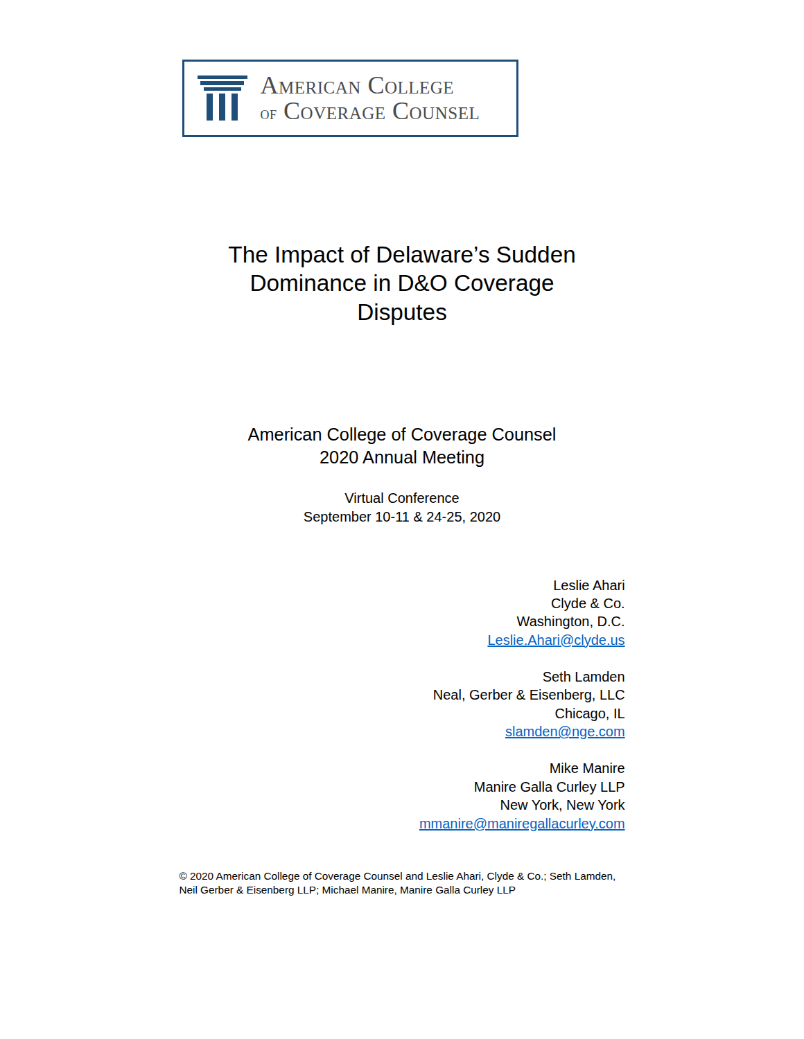American College
of Coverage Counsel
The Impact of Delaware’s Sudden Dominance in D&O Coverage Disputes
American College of Coverage Counsel
2020 Annual Meeting
Virtual Conference
September 10-11 & 24-25, 2020
Leslie Ahari
Clyde & Co.
Washington, D.C.
Leslie.Ahari@clyde.us
Seth Lamden
Neal, Gerber & Eisenberg, LLC
Chicago, IL
slamden@nge.com
Mike Manire
Manire Galla Curley LLP
New York, New York
mmanire@maniregallacurley.com
© 2020 American College of Coverage Counsel and Leslie Ahari, Clyde & Co.; Seth Lamden, Neil Gerber & Eisenberg LLP; Michael Manire, Manire Galla Curley LLP